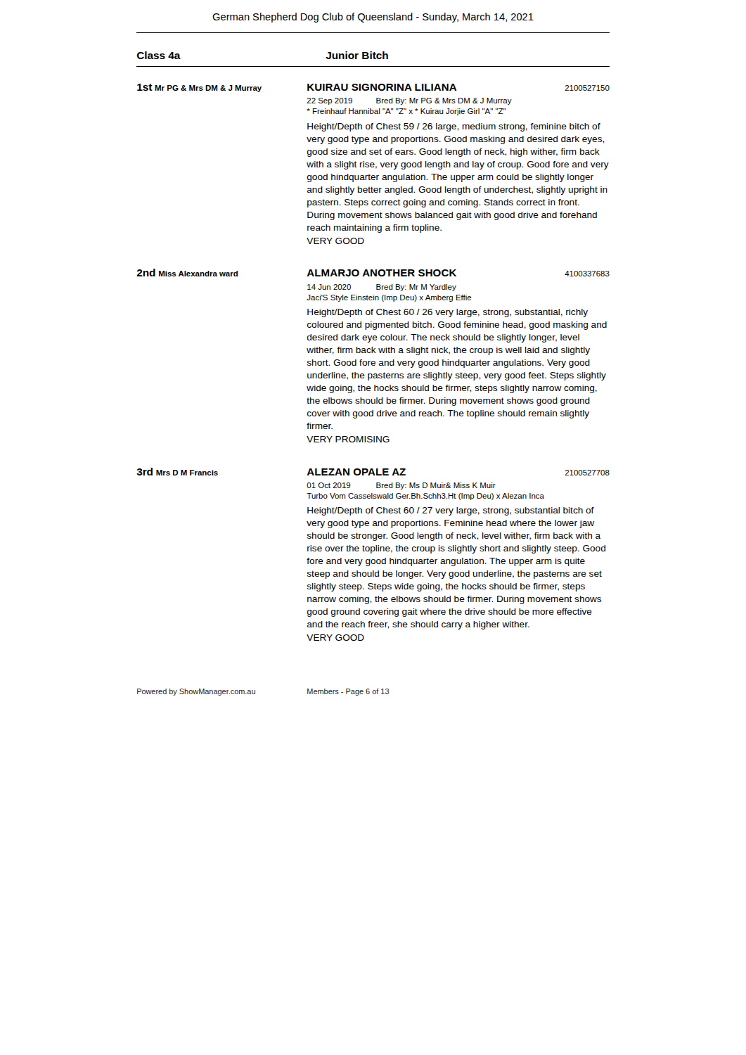German Shepherd Dog Club of Queensland - Sunday, March 14, 2021
Class 4a
Junior Bitch
1st Mr PG & Mrs DM & J Murray
KUIRAU SIGNORINA LILIANA 2100527150
22 Sep 2019 Bred By: Mr PG & Mrs DM & J Murray
* Freinhauf Hannibal "A" "Z" x * Kuirau Jorjie Girl "A" "Z"
Height/Depth of Chest 59 / 26 large, medium strong, feminine bitch of very good type and proportions. Good masking and desired dark eyes, good size and set of ears. Good length of neck, high wither, firm back with a slight rise, very good length and lay of croup. Good fore and very good hindquarter angulation. The upper arm could be slightly longer and slightly better angled. Good length of underchest, slightly upright in pastern. Steps correct going and coming. Stands correct in front. During movement shows balanced gait with good drive and forehand reach maintaining a firm topline.
VERY GOOD
2nd Miss Alexandra ward
ALMARJO ANOTHER SHOCK 4100337683
14 Jun 2020 Bred By: Mr M Yardley
Jaci'S Style Einstein (Imp Deu) x Amberg Effie
Height/Depth of Chest 60 / 26 very large, strong, substantial, richly coloured and pigmented bitch. Good feminine head, good masking and desired dark eye colour. The neck should be slightly longer, level wither, firm back with a slight nick, the croup is well laid and slightly short. Good fore and very good hindquarter angulations. Very good underline, the pasterns are slightly steep, very good feet. Steps slightly wide going, the hocks should be firmer, steps slightly narrow coming, the elbows should be firmer. During movement shows good ground cover with good drive and reach. The topline should remain slightly firmer.
VERY PROMISING
3rd Mrs D M Francis
ALEZAN OPALE AZ 2100527708
01 Oct 2019 Bred By: Ms D Muir& Miss K Muir
Turbo Vom Casselswald Ger.Bh.Schh3.Ht (Imp Deu) x Alezan Inca
Height/Depth of Chest 60 / 27 very large, strong, substantial bitch of very good type and proportions. Feminine head where the lower jaw should be stronger. Good length of neck, level wither, firm back with a rise over the topline, the croup is slightly short and slightly steep. Good fore and very good hindquarter angulation. The upper arm is quite steep and should be longer. Very good underline, the pasterns are set slightly steep. Steps wide going, the hocks should be firmer, steps narrow coming, the elbows should be firmer. During movement shows good ground covering gait where the drive should be more effective and the reach freer, she should carry a higher wither.
VERY GOOD
Powered by ShowManager.com.au
Members - Page 6 of 13